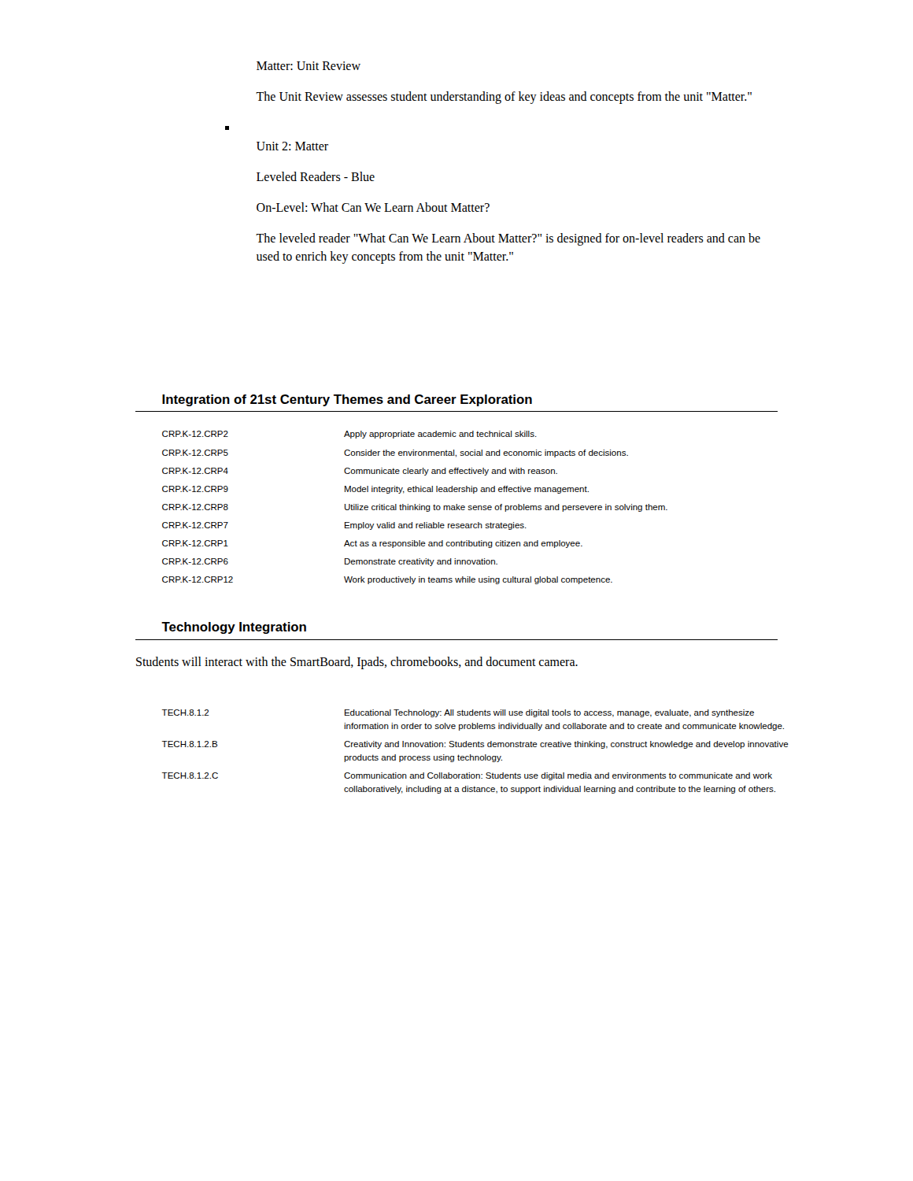Matter: Unit Review
The Unit Review assesses student understanding of key ideas and concepts from the unit "Matter."
Unit 2: Matter
Leveled Readers - Blue
On-Level: What Can We Learn About Matter?
The leveled reader "What Can We Learn About Matter?" is designed for on-level readers and can be used to enrich key concepts from the unit "Matter."
Integration of 21st Century Themes and Career Exploration
| CRP.K-12.CRP2 | Apply appropriate academic and technical skills. |
| CRP.K-12.CRP5 | Consider the environmental, social and economic impacts of decisions. |
| CRP.K-12.CRP4 | Communicate clearly and effectively and with reason. |
| CRP.K-12.CRP9 | Model integrity, ethical leadership and effective management. |
| CRP.K-12.CRP8 | Utilize critical thinking to make sense of problems and persevere in solving them. |
| CRP.K-12.CRP7 | Employ valid and reliable research strategies. |
| CRP.K-12.CRP1 | Act as a responsible and contributing citizen and employee. |
| CRP.K-12.CRP6 | Demonstrate creativity and innovation. |
| CRP.K-12.CRP12 | Work productively in teams while using cultural global competence. |
Technology Integration
Students will interact with the SmartBoard, Ipads, chromebooks, and document camera.
| TECH.8.1.2 | Educational Technology: All students will use digital tools to access, manage, evaluate, and synthesize information in order to solve problems individually and collaborate and to create and communicate knowledge. |
| TECH.8.1.2.B | Creativity and Innovation: Students demonstrate creative thinking, construct knowledge and develop innovative products and process using technology. |
| TECH.8.1.2.C | Communication and Collaboration: Students use digital media and environments to communicate and work collaboratively, including at a distance, to support individual learning and contribute to the learning of others. |